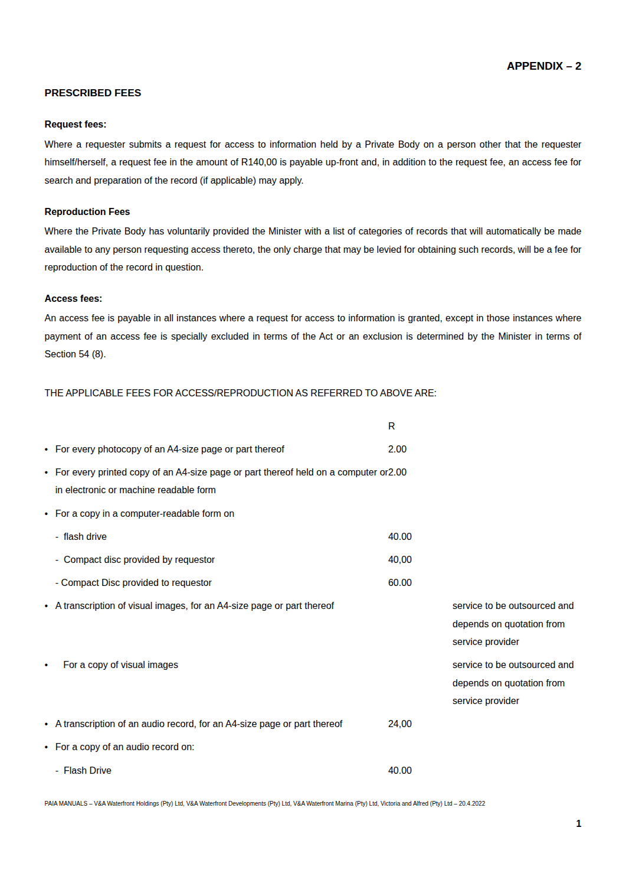APPENDIX – 2
PRESCRIBED FEES
Request fees:
Where a requester submits a request for access to information held by a Private Body on a person other that the requester himself/herself, a request fee in the amount of R140,00 is payable up-front and, in addition to the request fee, an access fee for search and preparation of the record (if applicable) may apply.
Reproduction Fees
Where the Private Body has voluntarily provided the Minister with a list of categories of records that will automatically be made available to any person requesting access thereto, the only charge that may be levied for obtaining such records, will be a fee for reproduction of the record in question.
Access fees:
An access fee is payable in all instances where a request for access to information is granted, except in those instances where payment of an access fee is specially excluded in terms of the Act or an exclusion is determined by the Minister in terms of Section 54 (8).
THE APPLICABLE FEES FOR ACCESS/REPRODUCTION AS REFERRED TO ABOVE ARE:
| | | R | |
| • | For every photocopy of an A4-size page or part thereof | 2.00 | |
| • | For every printed copy of an A4-size page or part thereof held on a computer or in electronic or machine readable form | 2.00 | |
| • | For a copy in a computer-readable form on | | |
| | - flash drive | 40.00 | |
| | - Compact disc provided by requestor | 40,00 | |
| | - Compact Disc provided to requestor | 60.00 | |
| • | A transcription of visual images, for an A4-size page or part thereof | | service to be outsourced and depends on quotation from service provider |
| • | For a copy of visual images | | service to be outsourced and depends on quotation from service provider |
| • | A transcription of an audio record, for an A4-size page or part thereof | 24,00 | |
| • | For a copy of an audio record on: | | |
| | - Flash Drive | 40.00 | |
PAIA MANUALS – V&A Waterfront Holdings (Pty) Ltd, V&A Waterfront Developments (Pty) Ltd, V&A Waterfront Marina (Pty) Ltd, Victoria and Alfred (Pty) Ltd – 20.4.2022
1